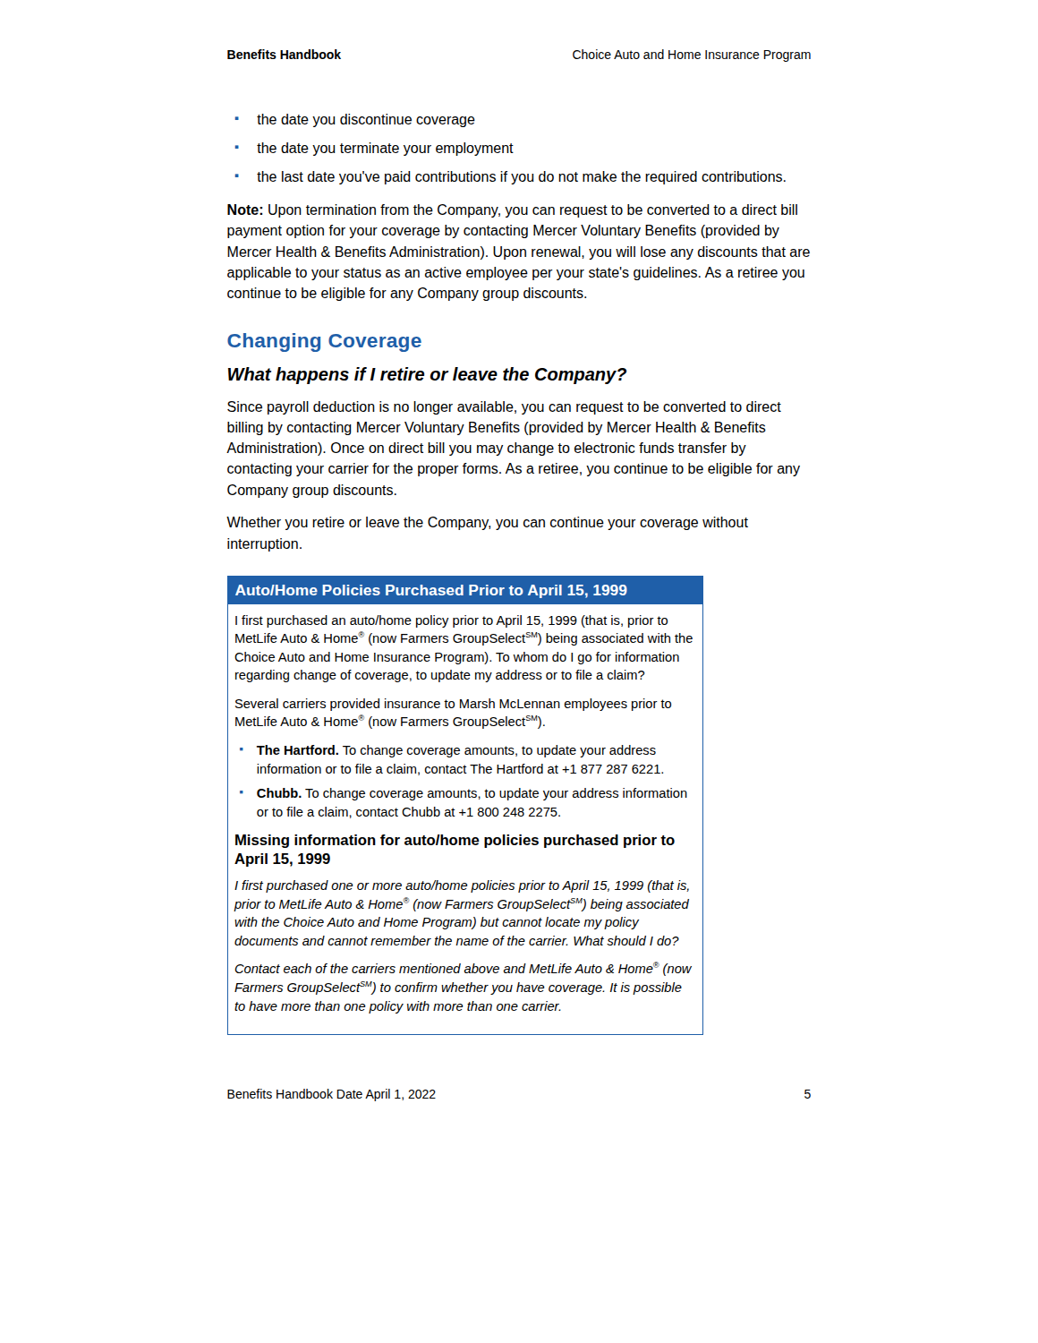Benefits Handbook
Choice Auto and Home Insurance Program
the date you discontinue coverage
the date you terminate your employment
the last date you've paid contributions if you do not make the required contributions.
Note: Upon termination from the Company, you can request to be converted to a direct bill payment option for your coverage by contacting Mercer Voluntary Benefits (provided by Mercer Health & Benefits Administration). Upon renewal, you will lose any discounts that are applicable to your status as an active employee per your state's guidelines. As a retiree you continue to be eligible for any Company group discounts.
Changing Coverage
What happens if I retire or leave the Company?
Since payroll deduction is no longer available, you can request to be converted to direct billing by contacting Mercer Voluntary Benefits (provided by Mercer Health & Benefits Administration). Once on direct bill you may change to electronic funds transfer by contacting your carrier for the proper forms. As a retiree, you continue to be eligible for any Company group discounts.
Whether you retire or leave the Company, you can continue your coverage without interruption.
Auto/Home Policies Purchased Prior to April 15, 1999
I first purchased an auto/home policy prior to April 15, 1999 (that is, prior to MetLife Auto & Home® (now Farmers GroupSelectSM) being associated with the Choice Auto and Home Insurance Program). To whom do I go for information regarding change of coverage, to update my address or to file a claim?
Several carriers provided insurance to Marsh McLennan employees prior to MetLife Auto & Home® (now Farmers GroupSelectSM).
The Hartford. To change coverage amounts, to update your address information or to file a claim, contact The Hartford at +1 877 287 6221.
Chubb. To change coverage amounts, to update your address information or to file a claim, contact Chubb at +1 800 248 2275.
Missing information for auto/home policies purchased prior to April 15, 1999
I first purchased one or more auto/home policies prior to April 15, 1999 (that is, prior to MetLife Auto & Home® (now Farmers GroupSelectSM) being associated with the Choice Auto and Home Program) but cannot locate my policy documents and cannot remember the name of the carrier. What should I do?
Contact each of the carriers mentioned above and MetLife Auto & Home® (now Farmers GroupSelectSM) to confirm whether you have coverage. It is possible to have more than one policy with more than one carrier.
Benefits Handbook Date April 1, 2022
5